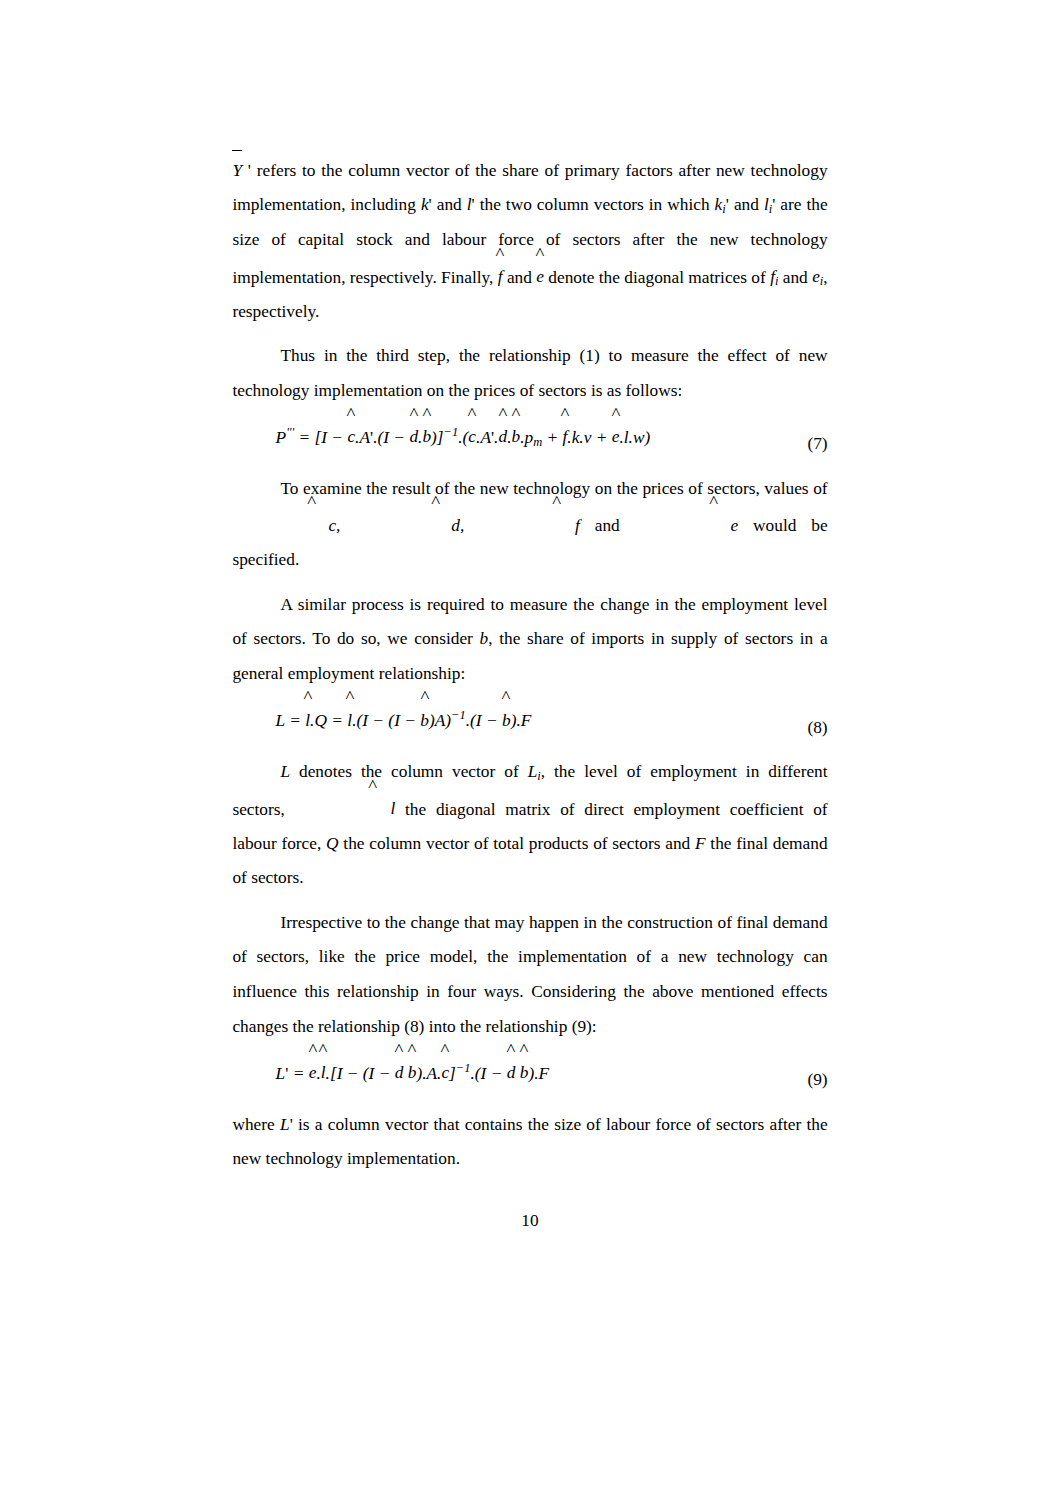Y ' refers to the column vector of the share of primary factors after new technology implementation, including k' and l' the two column vectors in which ki' and li' are the size of capital stock and labour force of sectors after the new technology implementation, respectively. Finally, f and e denote the diagonal matrices of fi and ei, respectively.
Thus in the third step, the relationship (1) to measure the effect of new technology implementation on the prices of sectors is as follows:
P''' = [I − c.A'.(I − d.b)]−1.(c.A'.d.b.pm + f.k.v + e.l.w) (7)
To examine the result of the new technology on the prices of sectors, values of c, d, f and e would be specified.
A similar process is required to measure the change in the employment level of sectors. To do so, we consider b, the share of imports in supply of sectors in a general employment relationship:
L = l.Q = l.(I − (I − b)A)−1.(I − b).F (8)
L denotes the column vector of Li, the level of employment in different sectors, l the diagonal matrix of direct employment coefficient of labour force, Q the column vector of total products of sectors and F the final demand of sectors.
Irrespective to the change that may happen in the construction of final demand of sectors, like the price model, the implementation of a new technology can influence this relationship in four ways. Considering the above mentioned effects changes the relationship (8) into the relationship (9):
L' = e.l.[I − (I − d b).A.c]−1.(I − d b).F (9)
where L' is a column vector that contains the size of labour force of sectors after the new technology implementation.
10